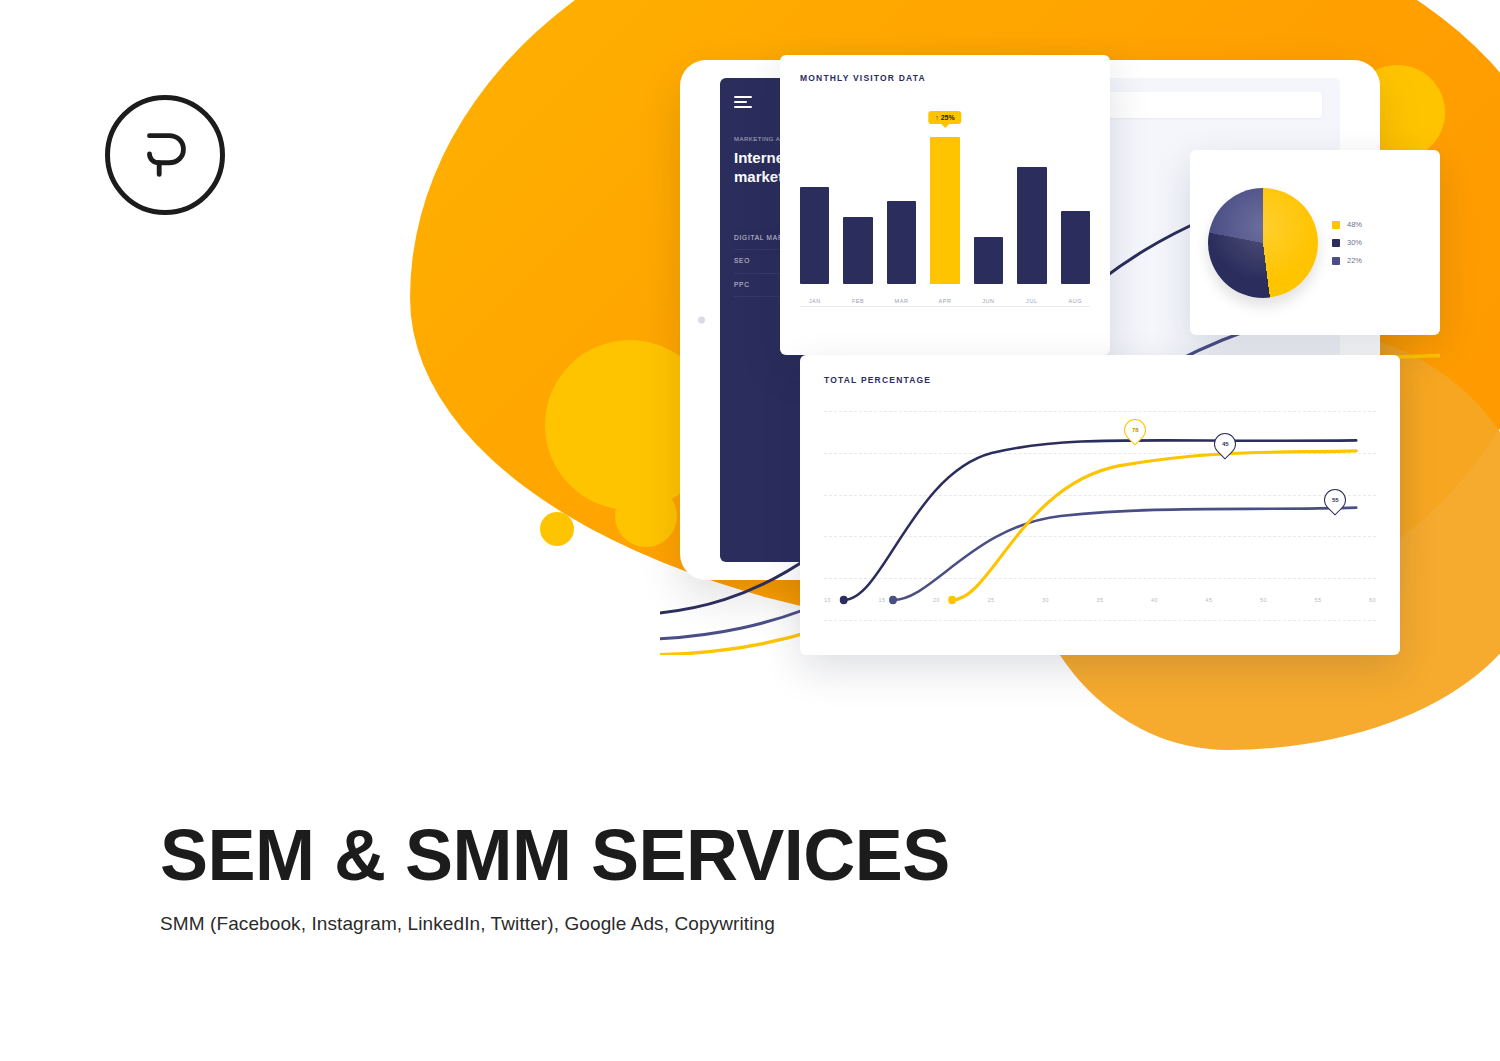Marketing Agency
Internet
marketing
Digital Marketing
SEO
PPC
Monthly Visitor Data
Jan
Feb
Mar
↑ 25% Apr
Jun
Jul
Aug
48%
30%
22%
Total Percentage
78
45
55
10152025 30354045 505560
SEM & SMM SERVICES
SMM (Facebook, Instagram, LinkedIn, Twitter), Google Ads, Copywriting